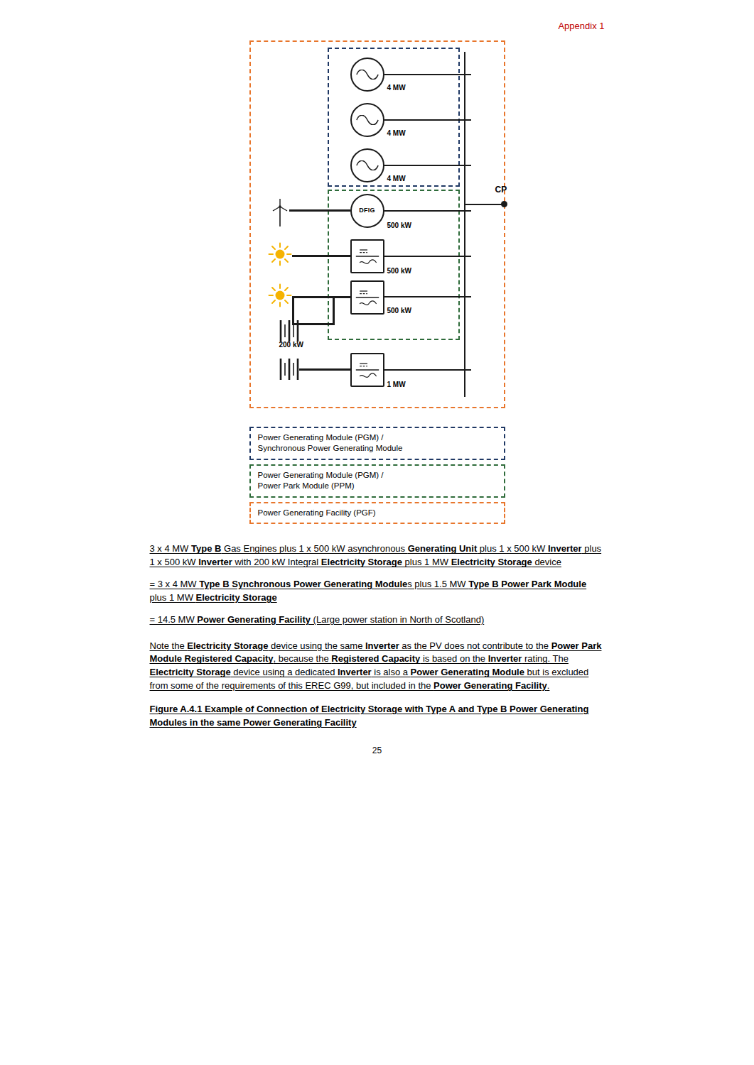Appendix 1
CP
4 MW
4 MW
4 MW
DFIG
500 kW
500 kW
500 kW
200 kW
1 MW
Power Generating Module (PGM) /
Synchronous Power Generating Module
Power Generating Module (PGM) /
Power Park Module (PPM)
Power Generating Facility (PGF)
3 x 4 MW Type B Gas Engines plus 1 x 500 kW asynchronous Generating Unit plus 1 x 500 kW Inverter plus 1 x 500 kW Inverter with 200 kW Integral Electricity Storage plus 1 MW Electricity Storage device
= 3 x 4 MW Type B Synchronous Power Generating Modules plus 1.5 MW Type B Power Park Module plus 1 MW Electricity Storage
= 14.5 MW Power Generating Facility (Large power station in North of Scotland)
Note the Electricity Storage device using the same Inverter as the PV does not contribute to the Power Park Module Registered Capacity, because the Registered Capacity is based on the Inverter rating. The Electricity Storage device using a dedicated Inverter is also a Power Generating Module but is excluded from some of the requirements of this EREC G99, but included in the Power Generating Facility.
Figure A.4.1 Example of Connection of Electricity Storage with Type A and Type B Power Generating Modules in the same Power Generating Facility
25